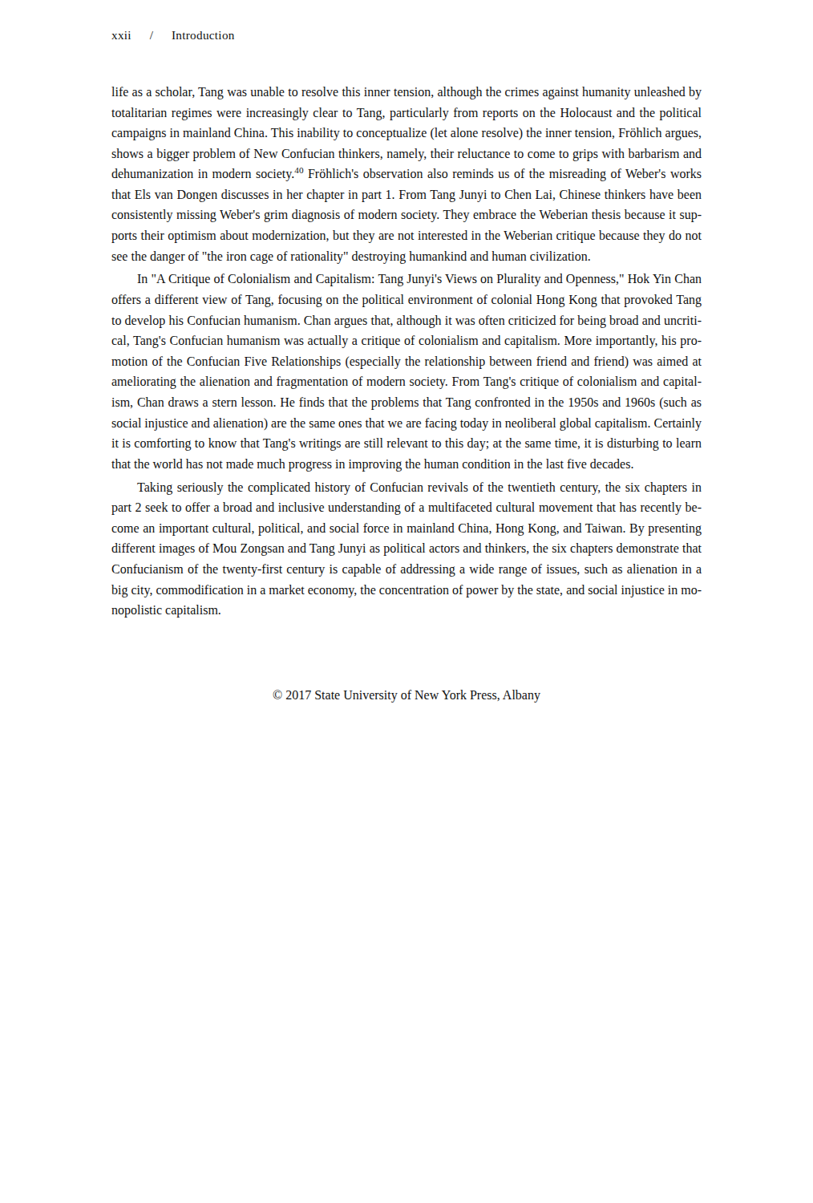xxii/Introduction
life as a scholar, Tang was unable to resolve this inner tension, although the crimes against humanity unleashed by totalitarian regimes were increasingly clear to Tang, particularly from reports on the Holocaust and the political campaigns in mainland China. This inability to conceptualize (let alone resolve) the inner tension, Fröhlich argues, shows a bigger problem of New Confucian thinkers, namely, their reluctance to come to grips with barbarism and dehumanization in modern society.40 Fröhlich's observation also reminds us of the misreading of Weber's works that Els van Dongen discusses in her chapter in part 1. From Tang Junyi to Chen Lai, Chinese thinkers have been consistently missing Weber's grim diagnosis of modern society. They embrace the Weberian thesis because it supports their optimism about modernization, but they are not interested in the Weberian critique because they do not see the danger of "the iron cage of rationality" destroying humankind and human civilization.
In "A Critique of Colonialism and Capitalism: Tang Junyi's Views on Plurality and Openness," Hok Yin Chan offers a different view of Tang, focusing on the political environment of colonial Hong Kong that provoked Tang to develop his Confucian humanism. Chan argues that, although it was often criticized for being broad and uncritical, Tang's Confucian humanism was actually a critique of colonialism and capitalism. More importantly, his promotion of the Confucian Five Relationships (especially the relationship between friend and friend) was aimed at ameliorating the alienation and fragmentation of modern society. From Tang's critique of colonialism and capitalism, Chan draws a stern lesson. He finds that the problems that Tang confronted in the 1950s and 1960s (such as social injustice and alienation) are the same ones that we are facing today in neoliberal global capitalism. Certainly it is comforting to know that Tang's writings are still relevant to this day; at the same time, it is disturbing to learn that the world has not made much progress in improving the human condition in the last five decades.
Taking seriously the complicated history of Confucian revivals of the twentieth century, the six chapters in part 2 seek to offer a broad and inclusive understanding of a multifaceted cultural movement that has recently become an important cultural, political, and social force in mainland China, Hong Kong, and Taiwan. By presenting different images of Mou Zongsan and Tang Junyi as political actors and thinkers, the six chapters demonstrate that Confucianism of the twenty-first century is capable of addressing a wide range of issues, such as alienation in a big city, commodification in a market economy, the concentration of power by the state, and social injustice in monopolistic capitalism.
© 2017 State University of New York Press, Albany